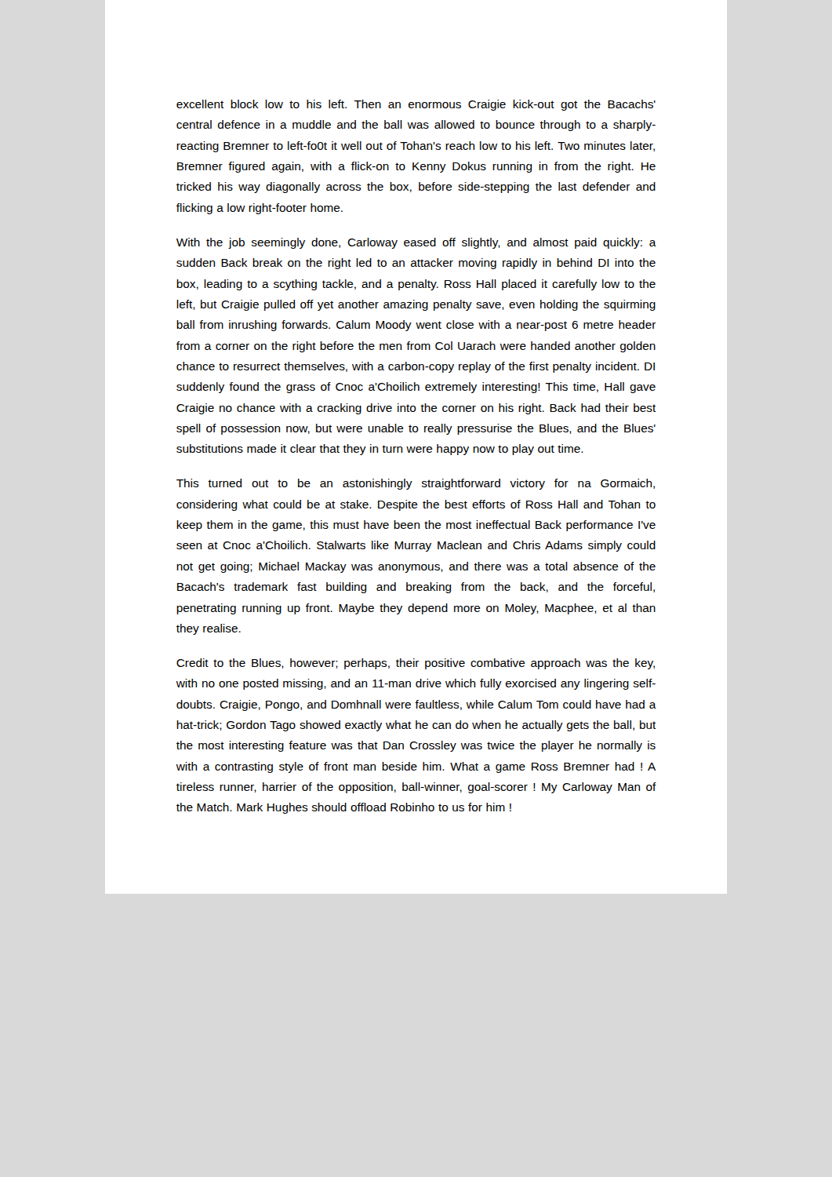excellent block low to his left. Then an enormous Craigie kick-out got the Bacachs' central defence in a muddle and the ball was allowed to bounce through to a sharply-reacting Bremner to left-fo0t it well out of Tohan's reach low to his left. Two minutes later, Bremner figured again, with a flick-on to Kenny Dokus running in from the right. He tricked his way diagonally across the box, before side-stepping the last defender and flicking a low right-footer home.
With the job seemingly done, Carloway eased off slightly, and almost paid quickly: a sudden Back break on the right led to an attacker moving rapidly in behind DI into the box, leading to a scything tackle, and a penalty. Ross Hall placed it carefully low to the left, but Craigie pulled off yet another amazing penalty save, even holding the squirming ball from inrushing forwards. Calum Moody went close with a near-post 6 metre header from a corner on the right before the men from Col Uarach were handed another golden chance to resurrect themselves, with a carbon-copy replay of the first penalty incident. DI suddenly found the grass of Cnoc a'Choilich extremely interesting! This time, Hall gave Craigie no chance with a cracking drive into the corner on his right. Back had their best spell of possession now, but were unable to really pressurise the Blues, and the Blues' substitutions made it clear that they in turn were happy now to play out time.
This turned out to be an astonishingly straightforward victory for na Gormaich, considering what could be at stake. Despite the best efforts of Ross Hall and Tohan to keep them in the game, this must have been the most ineffectual Back performance I've seen at Cnoc a'Choilich. Stalwarts like Murray Maclean and Chris Adams simply could not get going; Michael Mackay was anonymous, and there was a total absence of the Bacach's trademark fast building and breaking from the back, and the forceful, penetrating running up front. Maybe they depend more on Moley, Macphee, et al than they realise.
Credit to the Blues, however; perhaps, their positive combative approach was the key, with no one posted missing, and an 11-man drive which fully exorcised any lingering self-doubts. Craigie, Pongo, and Domhnall were faultless, while Calum Tom could have had a hat-trick; Gordon Tago showed exactly what he can do when he actually gets the ball, but the most interesting feature was that Dan Crossley was twice the player he normally is with a contrasting style of front man beside him. What a game Ross Bremner had ! A tireless runner, harrier of the opposition, ball-winner, goal-scorer ! My Carloway Man of the Match. Mark Hughes should offload Robinho to us for him !